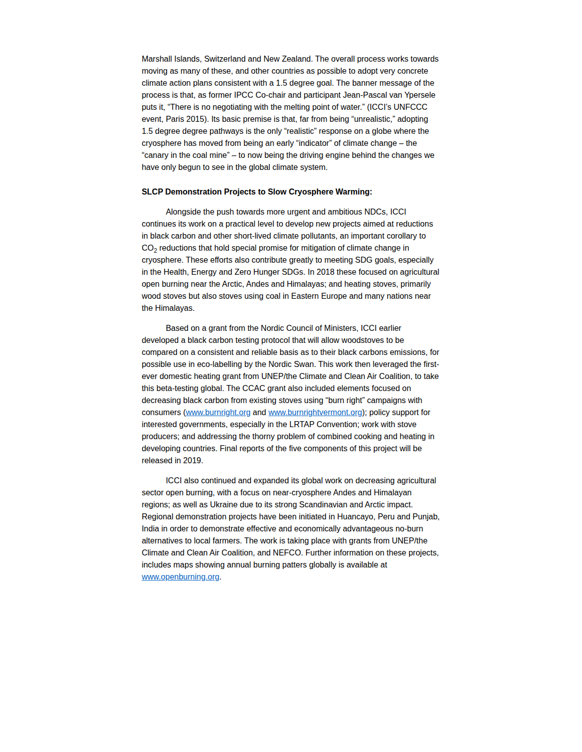Marshall Islands, Switzerland and New Zealand. The overall process works towards moving as many of these, and other countries as possible to adopt very concrete climate action plans consistent with a 1.5 degree goal. The banner message of the process is that, as former IPCC Co-chair and participant Jean-Pascal van Ypersele puts it, “There is no negotiating with the melting point of water.” (ICCI’s UNFCCC event, Paris 2015). Its basic premise is that, far from being “unrealistic,” adopting 1.5 degree degree pathways is the only “realistic” response on a globe where the cryosphere has moved from being an early “indicator” of climate change – the “canary in the coal mine” – to now being the driving engine behind the changes we have only begun to see in the global climate system.
SLCP Demonstration Projects to Slow Cryosphere Warming:
Alongside the push towards more urgent and ambitious NDCs, ICCI continues its work on a practical level to develop new projects aimed at reductions in black carbon and other short-lived climate pollutants, an important corollary to CO2 reductions that hold special promise for mitigation of climate change in cryosphere. These efforts also contribute greatly to meeting SDG goals, especially in the Health, Energy and Zero Hunger SDGs. In 2018 these focused on agricultural open burning near the Arctic, Andes and Himalayas; and heating stoves, primarily wood stoves but also stoves using coal in Eastern Europe and many nations near the Himalayas.
Based on a grant from the Nordic Council of Ministers, ICCI earlier developed a black carbon testing protocol that will allow woodstoves to be compared on a consistent and reliable basis as to their black carbons emissions, for possible use in eco-labelling by the Nordic Swan. This work then leveraged the first-ever domestic heating grant from UNEP/the Climate and Clean Air Coalition, to take this beta-testing global. The CCAC grant also included elements focused on decreasing black carbon from existing stoves using “burn right” campaigns with consumers (www.burnright.org and www.burnrightvermont.org); policy support for interested governments, especially in the LRTAP Convention; work with stove producers; and addressing the thorny problem of combined cooking and heating in developing countries. Final reports of the five components of this project will be released in 2019.
ICCI also continued and expanded its global work on decreasing agricultural sector open burning, with a focus on near-cryosphere Andes and Himalayan regions; as well as Ukraine due to its strong Scandinavian and Arctic impact. Regional demonstration projects have been initiated in Huancayo, Peru and Punjab, India in order to demonstrate effective and economically advantageous no-burn alternatives to local farmers. The work is taking place with grants from UNEP/the Climate and Clean Air Coalition, and NEFCO. Further information on these projects, includes maps showing annual burning patters globally is available at www.openburning.org.